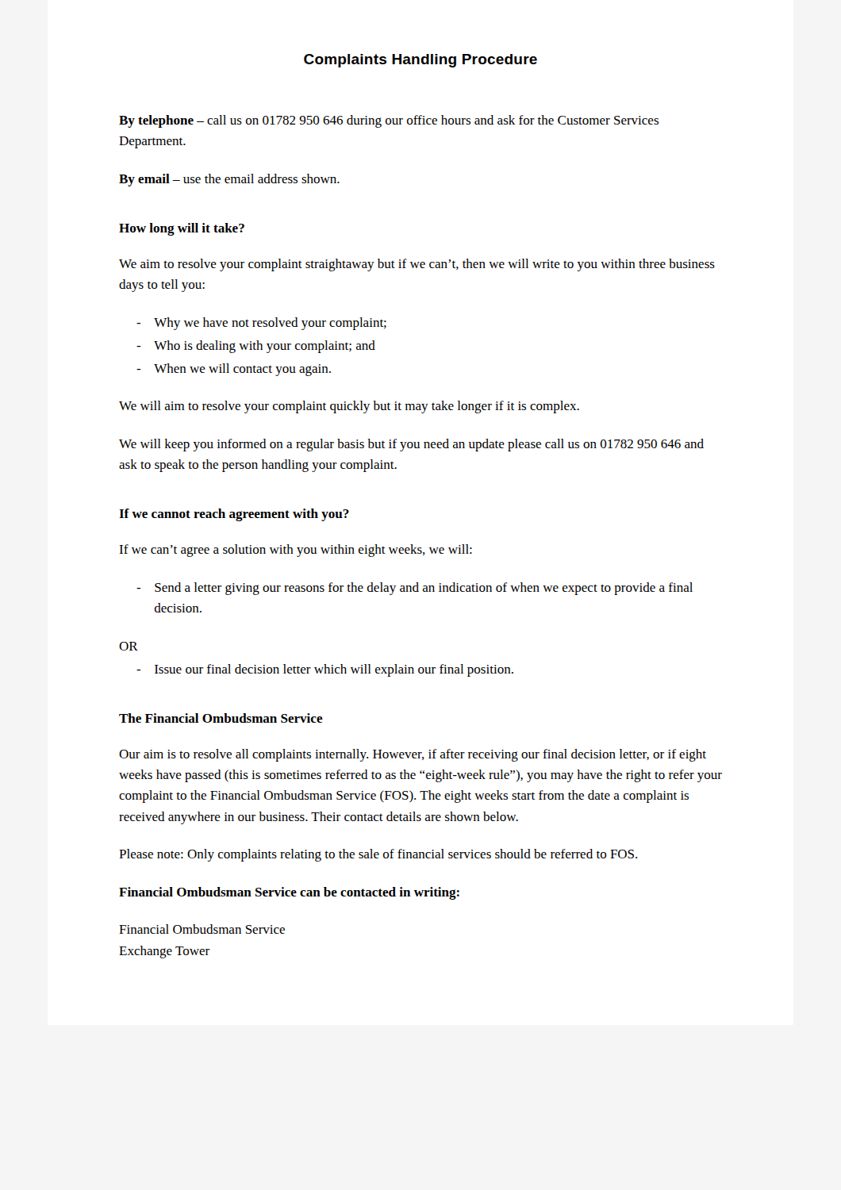Complaints Handling Procedure
By telephone – call us on 01782 950 646 during our office hours and ask for the Customer Services Department.
By email – use the email address shown.
How long will it take?
We aim to resolve your complaint straightaway but if we can’t, then we will write to you within three business days to tell you:
Why we have not resolved your complaint;
Who is dealing with your complaint; and
When we will contact you again.
We will aim to resolve your complaint quickly but it may take longer if it is complex.
We will keep you informed on a regular basis but if you need an update please call us on 01782 950 646 and ask to speak to the person handling your complaint.
If we cannot reach agreement with you?
If we can’t agree a solution with you within eight weeks, we will:
Send a letter giving our reasons for the delay and an indication of when we expect to provide a final decision.
OR
Issue our final decision letter which will explain our final position.
The Financial Ombudsman Service
Our aim is to resolve all complaints internally. However, if after receiving our final decision letter, or if eight weeks have passed (this is sometimes referred to as the “eight-week rule”), you may have the right to refer your complaint to the Financial Ombudsman Service (FOS). The eight weeks start from the date a complaint is received anywhere in our business. Their contact details are shown below.
Please note: Only complaints relating to the sale of financial services should be referred to FOS.
Financial Ombudsman Service can be contacted in writing:
Financial Ombudsman Service
Exchange Tower